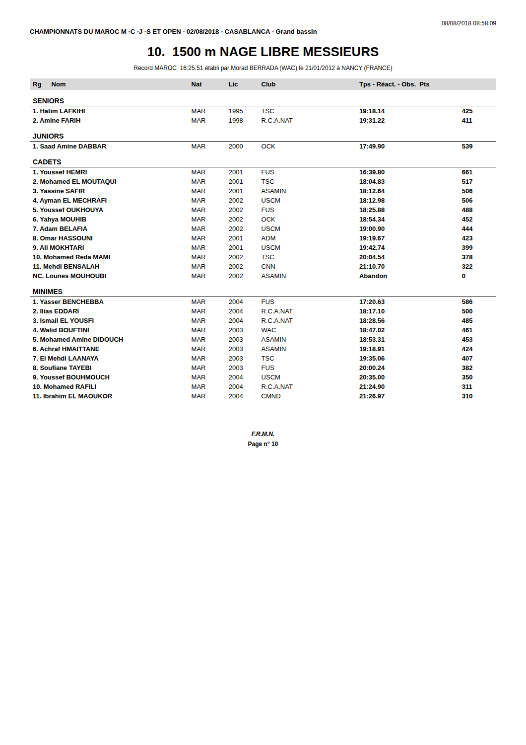08/08/2018 08:58:09
CHAMPIONNATS DU MAROC M -C -J -S ET OPEN - 02/08/2018 - CASABLANCA - Grand bassin
10. 1500 m NAGE LIBRE MESSIEURS
Record MAROC 16:25.51 établi par Morad BERRADA (WAC) le 21/01/2012 à NANCY (FRANCE)
| Rg | Nom | Nat | Lic | Club | Tps - Réact. - Obs. Pts | |
| --- | --- | --- | --- | --- | --- | --- |
| SENIORS |
| 1. Hatim LAFKIHI | MAR | 1995 | TSC | 19:18.14 | 425 |
| 2. Amine FARIH | MAR | 1998 | R.C.A.NAT | 19:31.22 | 411 |
| JUNIORS |
| 1. Saad Amine DABBAR | MAR | 2000 | OCK | 17:49.90 | 539 |
| CADETS |
| 1. Youssef HEMRI | MAR | 2001 | FUS | 16:39.80 | 661 |
| 2. Mohamed EL MOUTAQUI | MAR | 2001 | TSC | 18:04.83 | 517 |
| 3. Yassine SAFIR | MAR | 2001 | ASAMIN | 18:12.64 | 506 |
| 4. Ayman EL MECHRAFI | MAR | 2002 | USCM | 18:12.98 | 506 |
| 5. Youssef OUKHOUYA | MAR | 2002 | FUS | 18:25.88 | 488 |
| 6. Yahya MOUHIB | MAR | 2002 | OCK | 18:54.34 | 452 |
| 7. Adam BELAFIA | MAR | 2002 | USCM | 19:00.90 | 444 |
| 8. Omar HASSOUNI | MAR | 2001 | ADM | 19:19.67 | 423 |
| 9. Ali MOKHTARI | MAR | 2001 | USCM | 19:42.74 | 399 |
| 10. Mohamed Reda MAMI | MAR | 2002 | TSC | 20:04.54 | 378 |
| 11. Mehdi BENSALAH | MAR | 2002 | CNN | 21:10.70 | 322 |
| NC. Lounes MOUHOUBI | MAR | 2002 | ASAMIN | Abandon | 0 |
| MINIMES |
| 1. Yasser BENCHEBBA | MAR | 2004 | FUS | 17:20.63 | 586 |
| 2. Ilias EDDARI | MAR | 2004 | R.C.A.NAT | 18:17.10 | 500 |
| 3. Ismail EL YOUSFI | MAR | 2004 | R.C.A.NAT | 18:28.56 | 485 |
| 4. Walid BOUFTINI | MAR | 2003 | WAC | 18:47.02 | 461 |
| 5. Mohamed Amine DIDOUCH | MAR | 2003 | ASAMIN | 18:53.31 | 453 |
| 6. Achraf HMAITTANE | MAR | 2003 | ASAMIN | 19:18.91 | 424 |
| 7. El Mehdi LAANAYA | MAR | 2003 | TSC | 19:35.06 | 407 |
| 8. Soufiane TAYEBI | MAR | 2003 | FUS | 20:00.24 | 382 |
| 9. Youssef BOUHMOUCH | MAR | 2004 | USCM | 20:35.00 | 350 |
| 10. Mohamed RAFILI | MAR | 2004 | R.C.A.NAT | 21:24.90 | 311 |
| 11. Ibrahim EL MAOUKOR | MAR | 2004 | CMND | 21:26.97 | 310 |
F.R.M.N.
Page n° 10